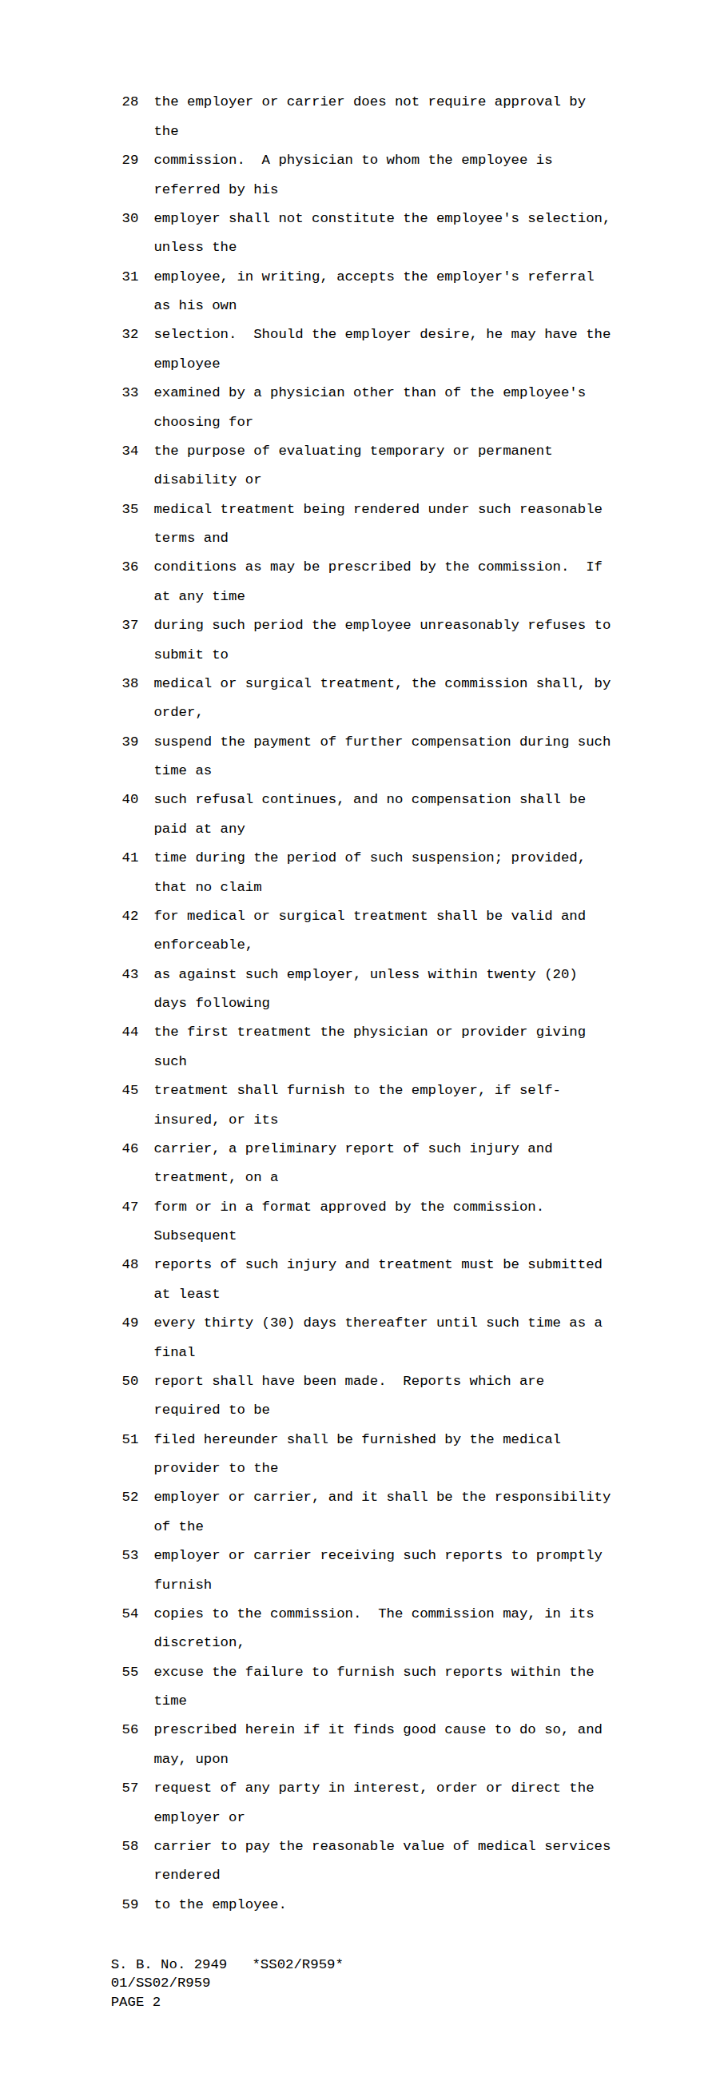the employer or carrier does not require approval by the
commission. A physician to whom the employee is referred by his
employer shall not constitute the employee's selection, unless the
employee, in writing, accepts the employer's referral as his own
selection. Should the employer desire, he may have the employee
examined by a physician other than of the employee's choosing for
the purpose of evaluating temporary or permanent disability or
medical treatment being rendered under such reasonable terms and
conditions as may be prescribed by the commission. If at any time
during such period the employee unreasonably refuses to submit to
medical or surgical treatment, the commission shall, by order,
suspend the payment of further compensation during such time as
such refusal continues, and no compensation shall be paid at any
time during the period of such suspension; provided, that no claim
for medical or surgical treatment shall be valid and enforceable,
as against such employer, unless within twenty (20) days following
the first treatment the physician or provider giving such
treatment shall furnish to the employer, if self-insured, or its
carrier, a preliminary report of such injury and treatment, on a
form or in a format approved by the commission. Subsequent
reports of such injury and treatment must be submitted at least
every thirty (30) days thereafter until such time as a final
report shall have been made. Reports which are required to be
filed hereunder shall be furnished by the medical provider to the
employer or carrier, and it shall be the responsibility of the
employer or carrier receiving such reports to promptly furnish
copies to the commission. The commission may, in its discretion,
excuse the failure to furnish such reports within the time
prescribed herein if it finds good cause to do so, and may, upon
request of any party in interest, order or direct the employer or
carrier to pay the reasonable value of medical services rendered
to the employee.
S. B. No. 2949 *SS02/R959* 01/SS02/R959 PAGE 2